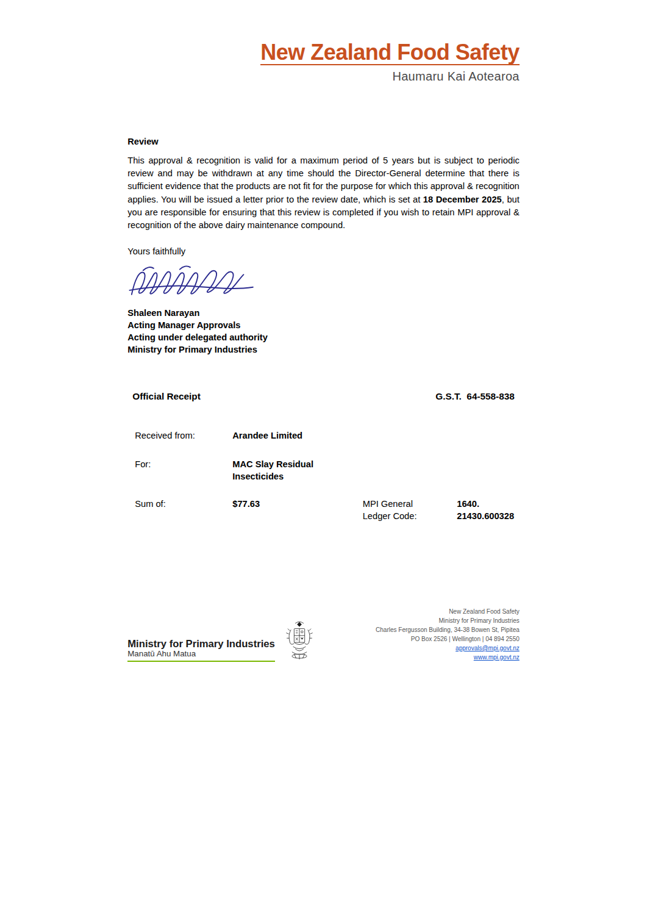New Zealand Food Safety
Haumaru Kai Aotearoa
Review
This approval & recognition is valid for a maximum period of 5 years but is subject to periodic review and may be withdrawn at any time should the Director-General determine that there is sufficient evidence that the products are not fit for the purpose for which this approval & recognition applies. You will be issued a letter prior to the review date, which is set at 18 December 2025, but you are responsible for ensuring that this review is completed if you wish to retain MPI approval & recognition of the above dairy maintenance compound.
Yours faithfully
Shaleen Narayan
Acting Manager Approvals
Acting under delegated authority
Ministry for Primary Industries
Official Receipt G.S.T. 64-558-838
| Received from: | Arandee Limited | | |
| For: | MAC Slay Residual Insecticides | | |
| Sum of: | $77.63 | MPI General Ledger Code: | 1640. 21430.600328 |
Ministry for Primary Industries
Manatū Ahu Matua
New Zealand Food Safety
Ministry for Primary Industries
Charles Fergusson Building, 34-38 Bowen St, Pipitea
PO Box 2526 | Wellington | 04 894 2550
approvals@mpi.govt.nz
www.mpi.govt.nz